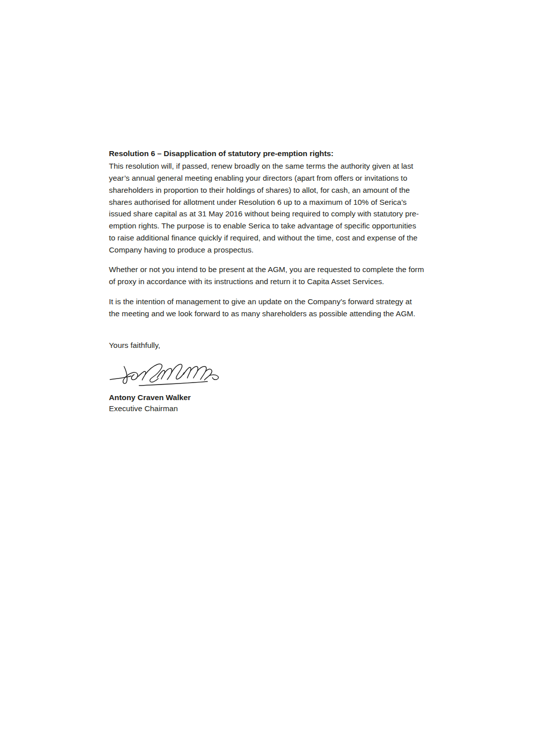Resolution 6 – Disapplication of statutory pre-emption rights:
This resolution will, if passed, renew broadly on the same terms the authority given at last year’s annual general meeting enabling your directors (apart from offers or invitations to shareholders in proportion to their holdings of shares) to allot, for cash, an amount of the shares authorised for allotment under Resolution 6 up to a maximum of 10% of Serica’s issued share capital as at 31 May 2016 without being required to comply with statutory pre-emption rights. The purpose is to enable Serica to take advantage of specific opportunities to raise additional finance quickly if required, and without the time, cost and expense of the Company having to produce a prospectus.
Whether or not you intend to be present at the AGM, you are requested to complete the form of proxy in accordance with its instructions and return it to Capita Asset Services.
It is the intention of management to give an update on the Company’s forward strategy at the meeting and we look forward to as many shareholders as possible attending the AGM.
Yours faithfully,
Antony Craven Walker
Executive Chairman